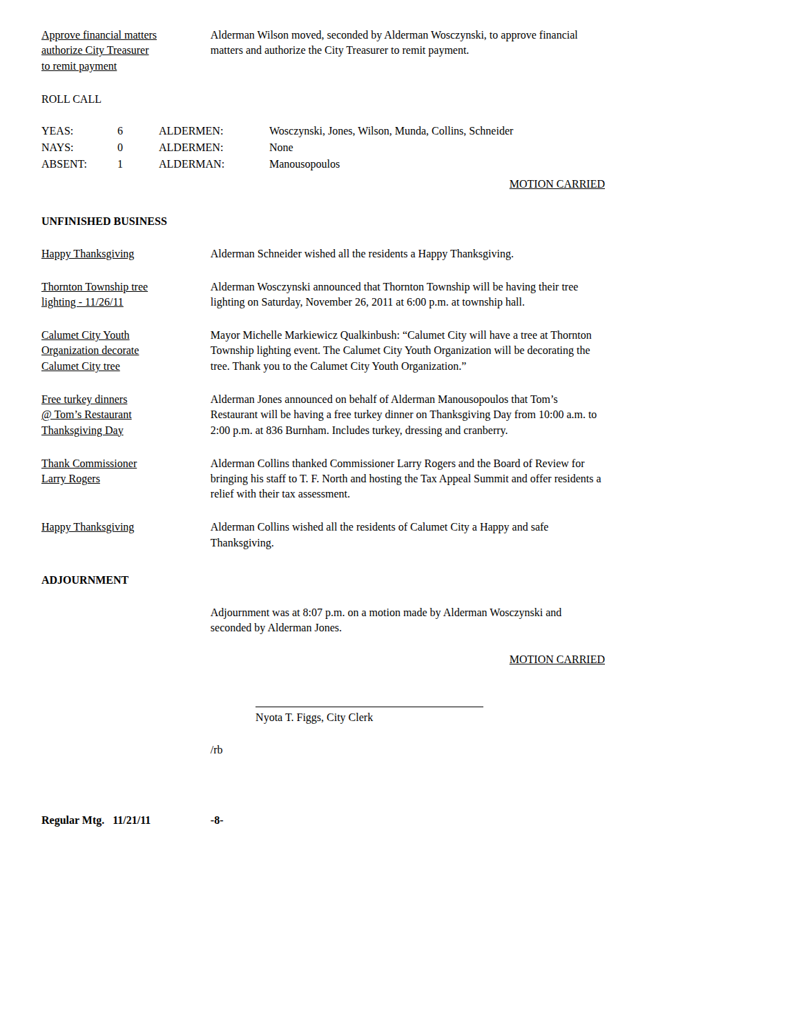Approve financial matters authorize City Treasurer to remit payment
Alderman Wilson moved, seconded by Alderman Wosczynski, to approve financial matters and authorize the City Treasurer to remit payment.
ROLL CALL
| YEAS: | 6 | ALDERMEN: | Wosczynski, Jones, Wilson, Munda, Collins, Schneider |
| NAYS: | 0 | ALDERMEN: | None |
| ABSENT: | 1 | ALDERMAN: | Manousopoulos |
MOTION CARRIED
UNFINISHED BUSINESS
Happy Thanksgiving
Alderman Schneider wished all the residents a Happy Thanksgiving.
Thornton Township tree lighting - 11/26/11
Alderman Wosczynski announced that Thornton Township will be having their tree lighting on Saturday, November 26, 2011 at 6:00 p.m. at township hall.
Calumet City Youth Organization decorate Calumet City tree
Mayor Michelle Markiewicz Qualkinbush: “Calumet City will have a tree at Thornton Township lighting event. The Calumet City Youth Organization will be decorating the tree. Thank you to the Calumet City Youth Organization.”
Free turkey dinners @ Tom’s Restaurant Thanksgiving Day
Alderman Jones announced on behalf of Alderman Manousopoulos that Tom’s Restaurant will be having a free turkey dinner on Thanksgiving Day from 10:00 a.m. to 2:00 p.m. at 836 Burnham. Includes turkey, dressing and cranberry.
Thank Commissioner Larry Rogers
Alderman Collins thanked Commissioner Larry Rogers and the Board of Review for bringing his staff to T. F. North and hosting the Tax Appeal Summit and offer residents a relief with their tax assessment.
Happy Thanksgiving
Alderman Collins wished all the residents of Calumet City a Happy and safe Thanksgiving.
ADJOURNMENT
Adjournment was at 8:07 p.m. on a motion made by Alderman Wosczynski and seconded by Alderman Jones.
MOTION CARRIED
Nyota T. Figgs, City Clerk
/rb
Regular Mtg. 11/21/11
-8-